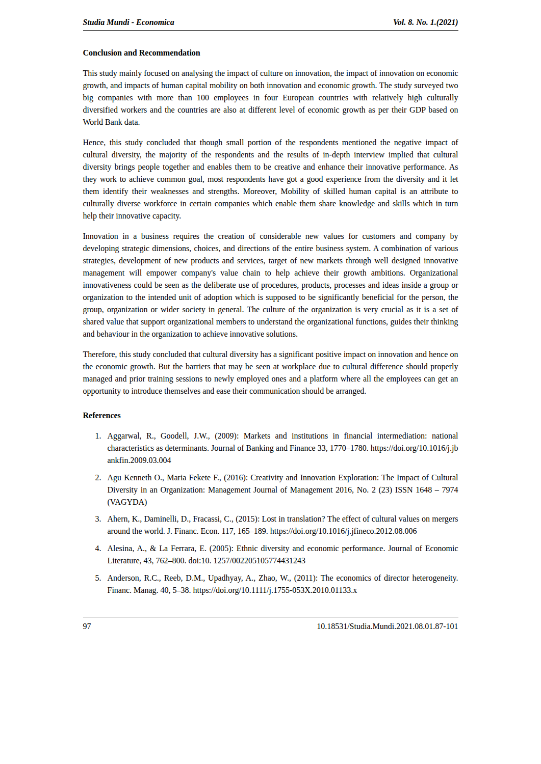Studia Mundi - Economica Vol. 8. No. 1.(2021)
Conclusion and Recommendation
This study mainly focused on analysing the impact of culture on innovation, the impact of innovation on economic growth, and impacts of human capital mobility on both innovation and economic growth. The study surveyed two big companies with more than 100 employees in four European countries with relatively high culturally diversified workers and the countries are also at different level of economic growth as per their GDP based on World Bank data.
Hence, this study concluded that though small portion of the respondents mentioned the negative impact of cultural diversity, the majority of the respondents and the results of in-depth interview implied that cultural diversity brings people together and enables them to be creative and enhance their innovative performance. As they work to achieve common goal, most respondents have got a good experience from the diversity and it let them identify their weaknesses and strengths. Moreover, Mobility of skilled human capital is an attribute to culturally diverse workforce in certain companies which enable them share knowledge and skills which in turn help their innovative capacity.
Innovation in a business requires the creation of considerable new values for customers and company by developing strategic dimensions, choices, and directions of the entire business system. A combination of various strategies, development of new products and services, target of new markets through well designed innovative management will empower company's value chain to help achieve their growth ambitions. Organizational innovativeness could be seen as the deliberate use of procedures, products, processes and ideas inside a group or organization to the intended unit of adoption which is supposed to be significantly beneficial for the person, the group, organization or wider society in general. The culture of the organization is very crucial as it is a set of shared value that support organizational members to understand the organizational functions, guides their thinking and behaviour in the organization to achieve innovative solutions.
Therefore, this study concluded that cultural diversity has a significant positive impact on innovation and hence on the economic growth. But the barriers that may be seen at workplace due to cultural difference should properly managed and prior training sessions to newly employed ones and a platform where all the employees can get an opportunity to introduce themselves and ease their communication should be arranged.
References
Aggarwal, R., Goodell, J.W., (2009): Markets and institutions in financial intermediation: national characteristics as determinants. Journal of Banking and Finance 33, 1770–1780. https://doi.org/10.1016/j.jbankfin.2009.03.004
Agu Kenneth O., Maria Fekete F., (2016): Creativity and Innovation Exploration: The Impact of Cultural Diversity in an Organization: Management Journal of Management 2016, No. 2 (23) ISSN 1648 – 7974 (VAGYDA)
Ahern, K., Daminelli, D., Fracassi, C., (2015): Lost in translation? The effect of cultural values on mergers around the world. J. Financ. Econ. 117, 165–189. https://doi.org/10.1016/j.jfineco.2012.08.006
Alesina, A., & La Ferrara, E. (2005): Ethnic diversity and economic performance. Journal of Economic Literature, 43, 762–800. doi:10. 1257/002205105774431243
Anderson, R.C., Reeb, D.M., Upadhyay, A., Zhao, W., (2011): The economics of director heterogeneity. Financ. Manag. 40, 5–38. https://doi.org/10.1111/j.1755-053X.2010.01133.x
97 10.18531/Studia.Mundi.2021.08.01.87-101